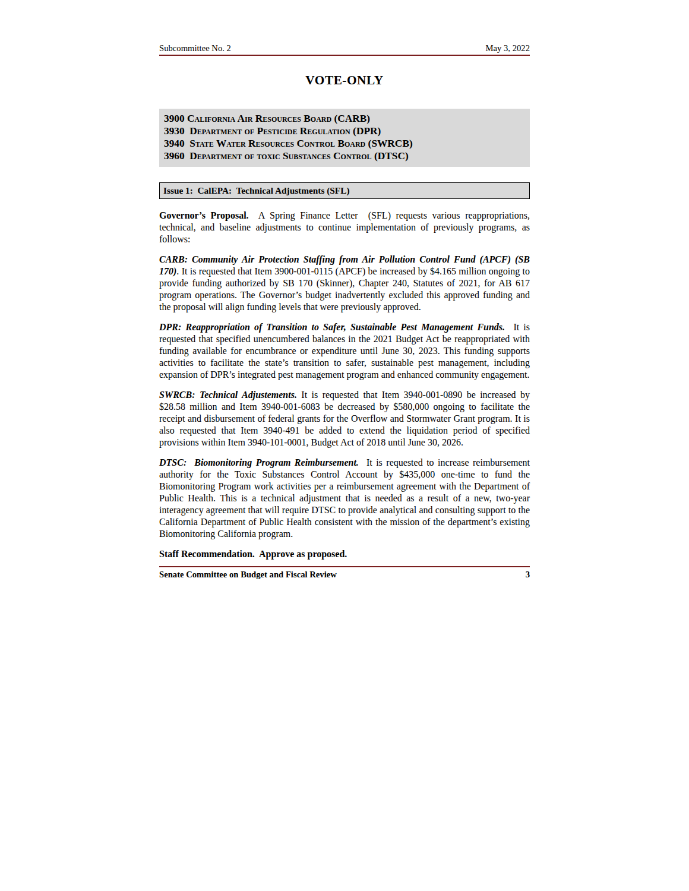Subcommittee No. 2 May 3, 2022
VOTE-ONLY
3900 California Air Resources Board (CARB)
3930 Department of Pesticide Regulation (DPR)
3940 State Water Resources Control Board (SWRCB)
3960 Department of toxic Substances Control (DTSC)
Issue 1: CalEPA: Technical Adjustments (SFL)
Governor’s Proposal. A Spring Finance Letter (SFL) requests various reappropriations, technical, and baseline adjustments to continue implementation of previously programs, as follows:
CARB: Community Air Protection Staffing from Air Pollution Control Fund (APCF) (SB 170). It is requested that Item 3900-001-0115 (APCF) be increased by $4.165 million ongoing to provide funding authorized by SB 170 (Skinner), Chapter 240, Statutes of 2021, for AB 617 program operations. The Governor’s budget inadvertently excluded this approved funding and the proposal will align funding levels that were previously approved.
DPR: Reappropriation of Transition to Safer, Sustainable Pest Management Funds. It is requested that specified unencumbered balances in the 2021 Budget Act be reappropriated with funding available for encumbrance or expenditure until June 30, 2023. This funding supports activities to facilitate the state’s transition to safer, sustainable pest management, including expansion of DPR’s integrated pest management program and enhanced community engagement.
SWRCB: Technical Adjustements. It is requested that Item 3940-001-0890 be increased by $28.58 million and Item 3940-001-6083 be decreased by $580,000 ongoing to facilitate the receipt and disbursement of federal grants for the Overflow and Stormwater Grant program. It is also requested that Item 3940-491 be added to extend the liquidation period of specified provisions within Item 3940-101-0001, Budget Act of 2018 until June 30, 2026.
DTSC: Biomonitoring Program Reimbursement. It is requested to increase reimbursement authority for the Toxic Substances Control Account by $435,000 one-time to fund the Biomonitoring Program work activities per a reimbursement agreement with the Department of Public Health. This is a technical adjustment that is needed as a result of a new, two-year interagency agreement that will require DTSC to provide analytical and consulting support to the California Department of Public Health consistent with the mission of the department’s existing Biomonitoring California program.
Staff Recommendation. Approve as proposed.
Senate Committee on Budget and Fiscal Review 3